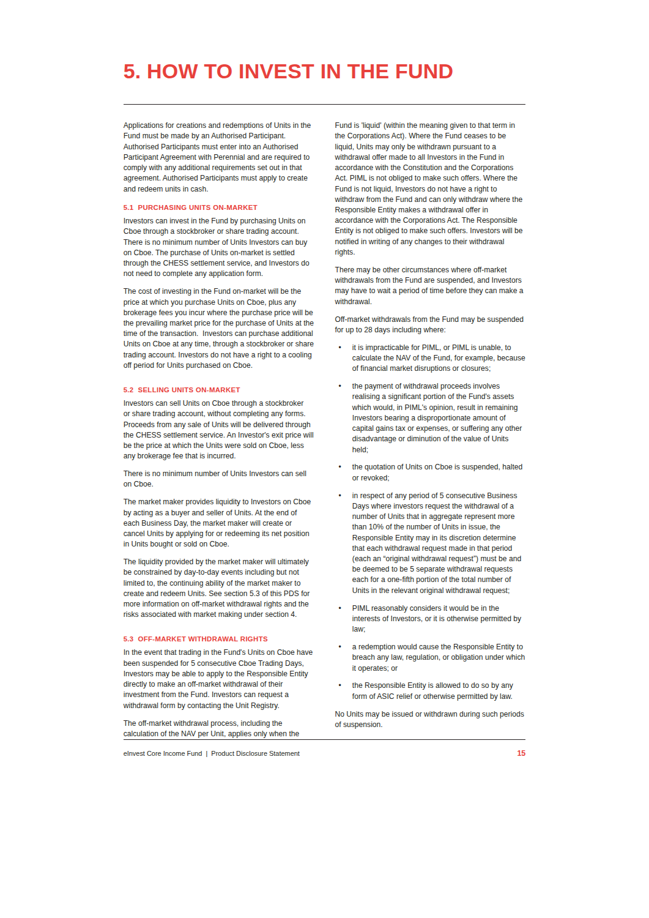5. How to invest in the fund
Applications for creations and redemptions of Units in the Fund must be made by an Authorised Participant. Authorised Participants must enter into an Authorised Participant Agreement with Perennial and are required to comply with any additional requirements set out in that agreement. Authorised Participants must apply to create and redeem units in cash.
5.1 Purchasing units on-market
Investors can invest in the Fund by purchasing Units on Cboe through a stockbroker or share trading account. There is no minimum number of Units Investors can buy on Cboe. The purchase of Units on-market is settled through the CHESS settlement service, and Investors do not need to complete any application form.
The cost of investing in the Fund on-market will be the price at which you purchase Units on Cboe, plus any brokerage fees you incur where the purchase price will be the prevailing market price for the purchase of Units at the time of the transaction. Investors can purchase additional Units on Cboe at any time, through a stockbroker or share trading account. Investors do not have a right to a cooling off period for Units purchased on Cboe.
5.2 Selling units on-market
Investors can sell Units on Cboe through a stockbroker or share trading account, without completing any forms. Proceeds from any sale of Units will be delivered through the CHESS settlement service. An Investor's exit price will be the price at which the Units were sold on Cboe, less any brokerage fee that is incurred.
There is no minimum number of Units Investors can sell on Cboe.
The market maker provides liquidity to Investors on Cboe by acting as a buyer and seller of Units. At the end of each Business Day, the market maker will create or cancel Units by applying for or redeeming its net position in Units bought or sold on Cboe.
The liquidity provided by the market maker will ultimately be constrained by day-to-day events including but not limited to, the continuing ability of the market maker to create and redeem Units. See section 5.3 of this PDS for more information on off-market withdrawal rights and the risks associated with market making under section 4.
5.3 Off-market withdrawal rights
In the event that trading in the Fund's Units on Cboe have been suspended for 5 consecutive Cboe Trading Days, Investors may be able to apply to the Responsible Entity directly to make an off-market withdrawal of their investment from the Fund. Investors can request a withdrawal form by contacting the Unit Registry.
The off-market withdrawal process, including the calculation of the NAV per Unit, applies only when the Fund is 'liquid' (within the meaning given to that term in the Corporations Act). Where the Fund ceases to be liquid, Units may only be withdrawn pursuant to a withdrawal offer made to all Investors in the Fund in accordance with the Constitution and the Corporations Act. PIML is not obliged to make such offers. Where the Fund is not liquid, Investors do not have a right to withdraw from the Fund and can only withdraw where the Responsible Entity makes a withdrawal offer in accordance with the Corporations Act. The Responsible Entity is not obliged to make such offers. Investors will be notified in writing of any changes to their withdrawal rights.
There may be other circumstances where off-market withdrawals from the Fund are suspended, and Investors may have to wait a period of time before they can make a withdrawal.
Off-market withdrawals from the Fund may be suspended for up to 28 days including where:
it is impracticable for PIML, or PIML is unable, to calculate the NAV of the Fund, for example, because of financial market disruptions or closures;
the payment of withdrawal proceeds involves realising a significant portion of the Fund's assets which would, in PIML's opinion, result in remaining Investors bearing a disproportionate amount of capital gains tax or expenses, or suffering any other disadvantage or diminution of the value of Units held;
the quotation of Units on Cboe is suspended, halted or revoked;
in respect of any period of 5 consecutive Business Days where investors request the withdrawal of a number of Units that in aggregate represent more than 10% of the number of Units in issue, the Responsible Entity may in its discretion determine that each withdrawal request made in that period (each an “original withdrawal request”) must be and be deemed to be 5 separate withdrawal requests each for a one-fifth portion of the total number of Units in the relevant original withdrawal request;
PIML reasonably considers it would be in the interests of Investors, or it is otherwise permitted by law;
a redemption would cause the Responsible Entity to breach any law, regulation, or obligation under which it operates; or
the Responsible Entity is allowed to do so by any form of ASIC relief or otherwise permitted by law.
No Units may be issued or withdrawn during such periods of suspension.
eInvest Core Income Fund | Product Disclosure Statement
15